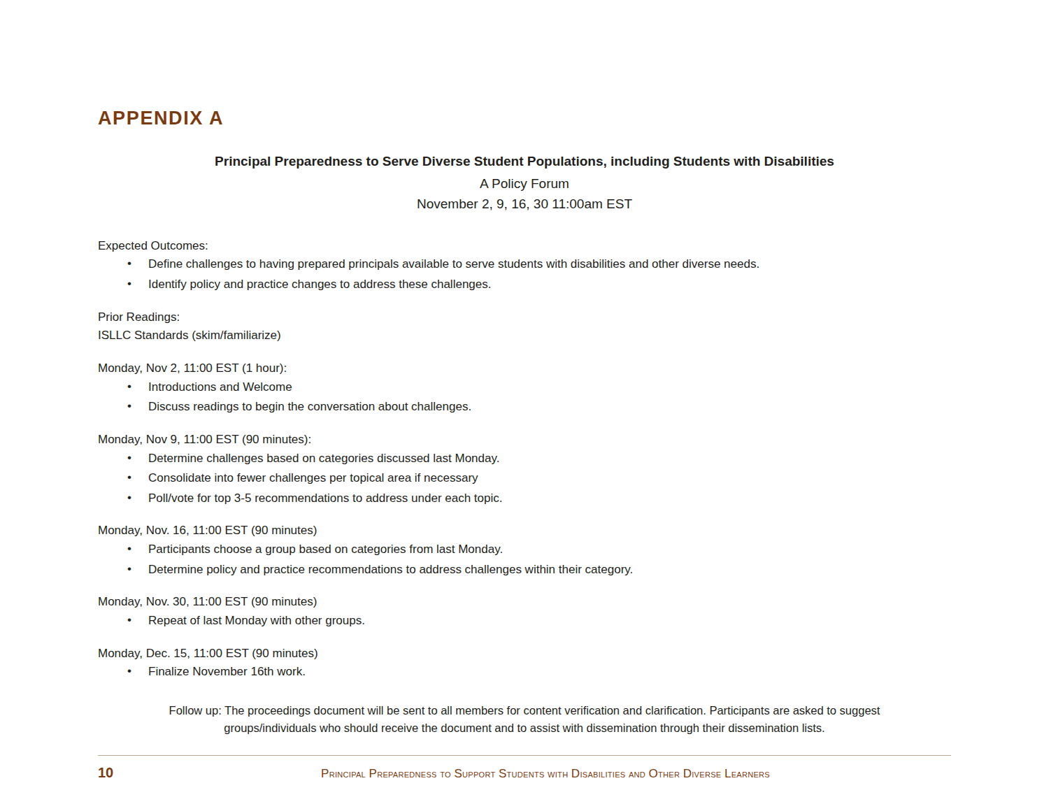Appendix A
Principal Preparedness to Serve Diverse Student Populations, including Students with Disabilities
A Policy Forum
November 2, 9, 16, 30 11:00am EST
Expected Outcomes:
Define challenges to having prepared principals available to serve students with disabilities and other diverse needs.
Identify policy and practice changes to address these challenges.
Prior Readings:
ISLLC Standards (skim/familiarize)
Monday, Nov 2, 11:00 EST (1 hour):
Introductions and Welcome
Discuss readings to begin the conversation about challenges.
Monday, Nov 9, 11:00 EST (90 minutes):
Determine challenges based on categories discussed last Monday.
Consolidate into fewer challenges per topical area if necessary
Poll/vote for top 3-5 recommendations to address under each topic.
Monday, Nov. 16, 11:00 EST (90 minutes)
Participants choose a group based on categories from last Monday.
Determine policy and practice recommendations to address challenges within their category.
Monday, Nov. 30, 11:00 EST (90 minutes)
Repeat of last Monday with other groups.
Monday, Dec. 15, 11:00 EST (90 minutes)
Finalize November 16th work.
Follow up: The proceedings document will be sent to all members for content verification and clarification. Participants are asked to suggest groups/individuals who should receive the document and to assist with dissemination through their dissemination lists.
10
Principal Preparedness to Support Students with Disabilities and Other Diverse Learners